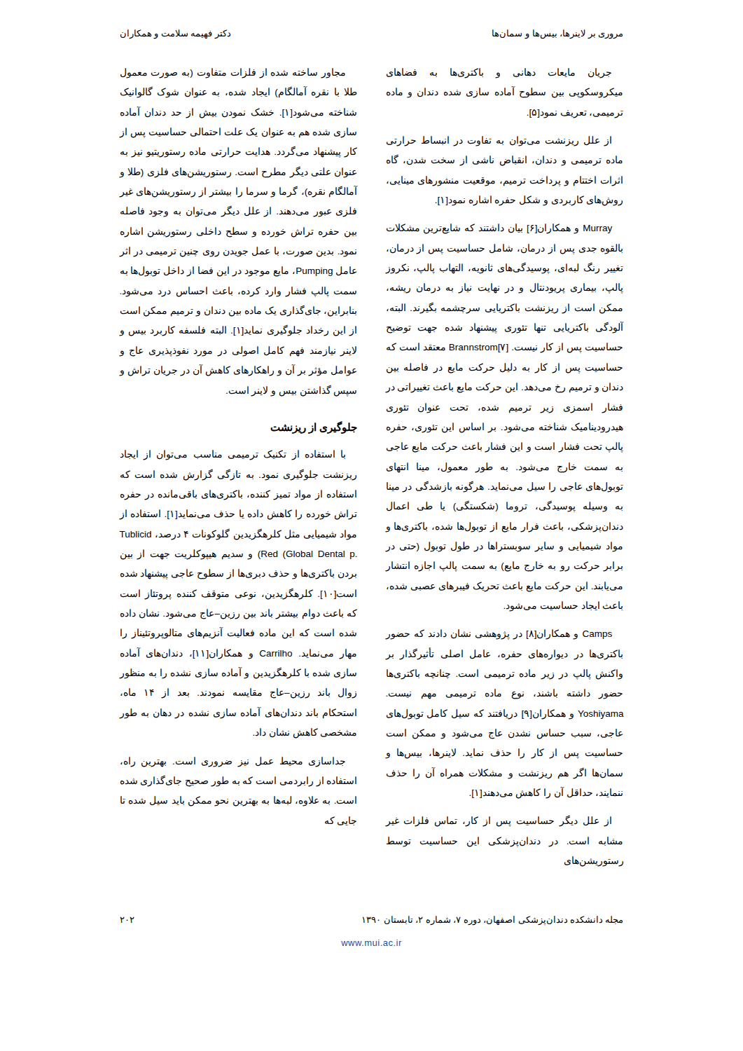مروری بر لاینرها، بیس‌ها و سمان‌ها
دکتر فهیمه سلامت و همکاران
جریان مایعات دهانی و باکتری‌ها به فضاهای میکروسکوپی بین سطوح آماده سازی شده دندان و ماده ترمیمی، تعریف نمود[۵].
از علل ریزنشت می‌توان به تفاوت در انبساط حرارتی ماده ترمیمی و دندان، انقباض ناشی از سخت شدن، گاه اثرات اختتام و پرداخت ترمیم، موقعیت منشورهای مینایی، روش‌های کاربردی و شکل حفره اشاره نمود[۱].
Murray و همکاران[۶] بیان داشتند که شایع‌ترین مشکلات بالقوه جدی پس از درمان، شامل حساسیت پس از درمان، تغییر رنگ لبه‌ای، پوسیدگی‌های ثانویه، التهاب پالپ، نکروز پالپ، بیماری پریودنتال و در نهایت نیاز به درمان ریشه، ممکن است از ریزنشت باکتریایی سرچشمه بگیرند. البته، آلودگی باکتریایی تنها تئوری پیشنهاد شده جهت توضیح حساسیت پس از کار نیست. Brannstrom[۷] معتقد است که حساسیت پس از کار به دلیل حرکت مایع در فاصله بین دندان و ترمیم رخ می‌دهد. این حرکت مایع باعث تغییراتی در فشار اسمزی زیر ترمیم شده، تحت عنوان تئوری هیدرودینامیک شناخته می‌شود. بر اساس این تئوری، حفره پالپ تحت فشار است و این فشار باعث حرکت مایع عاجی به سمت خارج می‌شود. به طور معمول، مینا انتهای توبول‌های عاجی را سیل می‌نماید. هرگونه بازشدگی در مینا به وسیله پوسیدگی، تروما (شکستگی) یا طی اعمال دندان‌پزشکی، باعث فرار مایع از توبول‌ها شده، باکتری‌ها و مواد شیمیایی و سایر سوبستراها در طول توبول (حتی در برابر حرکت رو به خارج مایع) به سمت پالپ اجازه انتشار می‌یابند. این حرکت مایع باعث تحریک فیبرهای عصبی شده، باعث ایجاد حساسیت می‌شود.
Camps و همکاران[۸] در پژوهشی نشان دادند که حضور باکتری‌ها در دیواره‌های حفره، عامل اصلی تأثیرگذار بر واکنش پالپ در زیر ماده ترمیمی است. چنانچه باکتری‌ها حضور داشته باشند، نوع ماده ترمیمی مهم نیست. Yoshiyama و همکاران[۹] دریافتند که سیل کامل توبول‌های عاجی، سبب حساس نشدن عاج می‌شود و ممکن است حساسیت پس از کار را حذف نماید. لاینرها، بیس‌ها و سمان‌ها اگر هم ریزنشت و مشکلات همراه آن را حذف ننمایند، حداقل آن را کاهش می‌دهند[۱].
از علل دیگر حساسیت پس از کار، تماس فلزات غیر مشابه است. در دندان‌پزشکی این حساسیت توسط رستوریشن‌های
مجاور ساخته شده از فلزات متفاوت (به صورت معمول طلا با نقره آمالگام) ایجاد شده، به عنوان شوک گالوانیک شناخته می‌شود[۱]. خشک نمودن بیش از حد دندان آماده سازی شده هم به عنوان یک علت احتمالی حساسیت پس از کار پیشنهاد می‌گردد. هدایت حرارتی ماده رستوریتیو نیز به عنوان علتی دیگر مطرح است. رستوریشن‌های فلزی (طلا و آمالگام نقره)، گرما و سرما را بیشتر از رستوریشن‌های غیر فلزی عبور می‌دهند. از علل دیگر می‌توان به وجود فاصله بین حفره تراش خورده و سطح داخلی رستوریشن اشاره نمود. بدین صورت، با عمل جویدن روی چنین ترمیمی در اثر عامل Pumping، مایع موجود در این فضا از داخل توبول‌ها به سمت پالپ فشار وارد کرده، باعث احساس درد می‌شود. بنابراین، جای‌گذاری یک ماده بین دندان و ترمیم ممکن است از این رخداد جلوگیری نماید[۱]. البته فلسفه کاربرد بیس و لاینر نیازمند فهم کامل اصولی در مورد نفوذپذیری عاج و عوامل مؤثر بر آن و راهکارهای کاهش آن در جریان تراش و سپس گذاشتن بیس و لاینر است.
جلوگیری از ریزنشت
با استفاده از تکنیک ترمیمی مناسب می‌توان از ایجاد ریزنشت جلوگیری نمود. به تازگی گزارش شده است که استفاده از مواد تمیز کننده، باکتری‌های باقی‌مانده در حفره تراش خورده را کاهش داده یا حذف می‌نماید[۱]. استفاده از مواد شیمیایی مثل کلرهگزیدین گلوکونات ۴ درصد، Tublicid Red (Global Dental p.) و سدیم هیپوکلریت جهت از بین بردن باکتری‌ها و حذف دبری‌ها از سطوح عاجی پیشنهاد شده است[۱۰]. کلرهگزیدین، نوعی متوقف کننده پروتئاز است که باعث دوام بیشتر باند بین رزین–عاج می‌شود. نشان داده شده است که این ماده فعالیت آنزیم‌های متالوپروتئیناز را مهار می‌نماید. Carrilho و همکاران[۱۱]، دندان‌های آماده سازی شده با کلرهگزیدین و آماده سازی نشده را به منظور زوال باند رزین–عاج مقایسه نمودند. بعد از ۱۴ ماه، استحکام باند دندان‌های آماده سازی نشده در دهان به طور مشخصی کاهش نشان داد.
جداسازی محیط عمل نیز ضروری است. بهترین راه، استفاده از رابردمی است که به طور صحیح جای‌گذاری شده است. به علاوه، لبه‌ها به بهترین نحو ممکن باید سیل شده تا جایی که
مجله دانشکده دندان‌پزشکی اصفهان، دوره ۷، شماره ۲، تابستان ۱۳۹۰
۲۰۲
www.mui.ac.ir